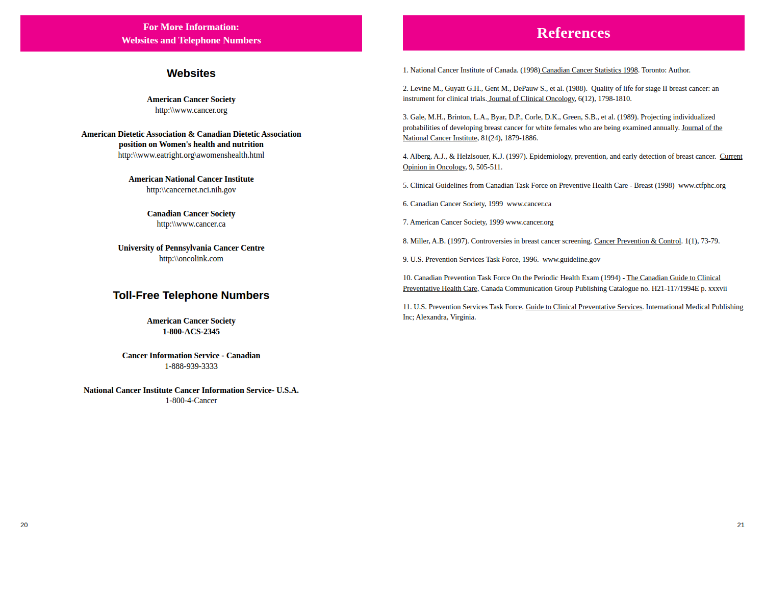For More Information:
Websites and Telephone Numbers
Websites
American Cancer Society
http:\\www.cancer.org
American Dietetic Association & Canadian Dietetic Association
position on Women's health and nutrition
http:\\www.eatright.org\awomenshealth.html
American National Cancer Institute
http:\\cancernet.nci.nih.gov
Canadian Cancer Society
http:\\www.cancer.ca
University of Pennsylvania Cancer Centre
http:\\oncolink.com
Toll-Free Telephone Numbers
American Cancer Society
1-800-ACS-2345
Cancer Information Service - Canadian
1-888-939-3333
National Cancer Institute Cancer Information Service- U.S.A.
1-800-4-Cancer
20
References
1. National Cancer Institute of Canada. (1998) Canadian Cancer Statistics 1998. Toronto: Author.
2. Levine M., Guyatt G.H., Gent M., DePauw S., et al. (1988). Quality of life for stage II breast cancer: an instrument for clinical trials. Journal of Clinical Oncology, 6(12), 1798-1810.
3. Gale, M.H., Brinton, L.A., Byar, D.P., Corle, D.K., Green, S.B., et al. (1989). Projecting individualized probabilities of developing breast cancer for white females who are being examined annually. Journal of the National Cancer Institute, 81(24), 1879-1886.
4. Alberg, A.J., & Helzlsouer, K.J. (1997). Epidemiology, prevention, and early detection of breast cancer. Current Opinion in Oncology, 9, 505-511.
5. Clinical Guidelines from Canadian Task Force on Preventive Health Care - Breast (1998) www.ctfphc.org
6. Canadian Cancer Society, 1999 www.cancer.ca
7. American Cancer Society, 1999 www.cancer.org
8. Miller, A.B. (1997). Controversies in breast cancer screening. Cancer Prevention & Control. 1(1), 73-79.
9. U.S. Prevention Services Task Force, 1996. www.guideline.gov
10. Canadian Prevention Task Force On the Periodic Health Exam (1994) - The Canadian Guide to Clinical Preventative Health Care, Canada Communication Group Publishing Catalogue no. H21-117/1994E p. xxxvii
11. U.S. Prevention Services Task Force. Guide to Clinical Preventative Services. International Medical Publishing Inc; Alexandra, Virginia.
21